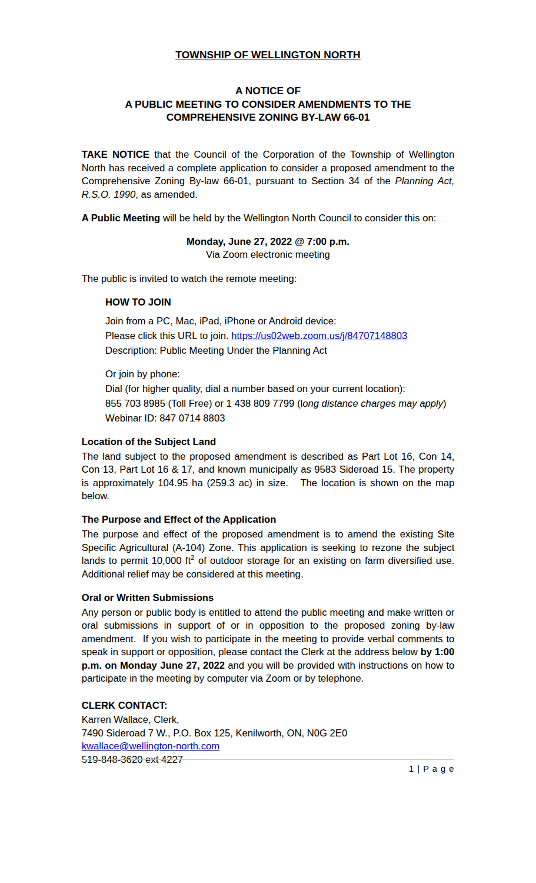TOWNSHIP OF WELLINGTON NORTH
A NOTICE OF
A PUBLIC MEETING TO CONSIDER AMENDMENTS TO THE
COMPREHENSIVE ZONING BY-LAW 66-01
TAKE NOTICE that the Council of the Corporation of the Township of Wellington North has received a complete application to consider a proposed amendment to the Comprehensive Zoning By-law 66-01, pursuant to Section 34 of the Planning Act, R.S.O. 1990, as amended.
A Public Meeting will be held by the Wellington North Council to consider this on:
Monday, June 27, 2022 @ 7:00 p.m.
Via Zoom electronic meeting
The public is invited to watch the remote meeting:
HOW TO JOIN
Join from a PC, Mac, iPad, iPhone or Android device:
Please click this URL to join. https://us02web.zoom.us/j/84707148803
Description: Public Meeting Under the Planning Act
Or join by phone:
Dial (for higher quality, dial a number based on your current location):
855 703 8985 (Toll Free) or 1 438 809 7799 (long distance charges may apply)
Webinar ID: 847 0714 8803
Location of the Subject Land
The land subject to the proposed amendment is described as Part Lot 16, Con 14, Con 13, Part Lot 16 & 17, and known municipally as 9583 Sideroad 15. The property is approximately 104.95 ha (259.3 ac) in size. The location is shown on the map below.
The Purpose and Effect of the Application
The purpose and effect of the proposed amendment is to amend the existing Site Specific Agricultural (A-104) Zone. This application is seeking to rezone the subject lands to permit 10,000 ft2 of outdoor storage for an existing on farm diversified use. Additional relief may be considered at this meeting.
Oral or Written Submissions
Any person or public body is entitled to attend the public meeting and make written or oral submissions in support of or in opposition to the proposed zoning by-law amendment. If you wish to participate in the meeting to provide verbal comments to speak in support or opposition, please contact the Clerk at the address below by 1:00 p.m. on Monday June 27, 2022 and you will be provided with instructions on how to participate in the meeting by computer via Zoom or by telephone.
CLERK CONTACT:
Karren Wallace, Clerk,
7490 Sideroad 7 W., P.O. Box 125, Kenilworth, ON, N0G 2E0
kwallace@wellington-north.com
519-848-3620 ext 4227
1 | P a g e